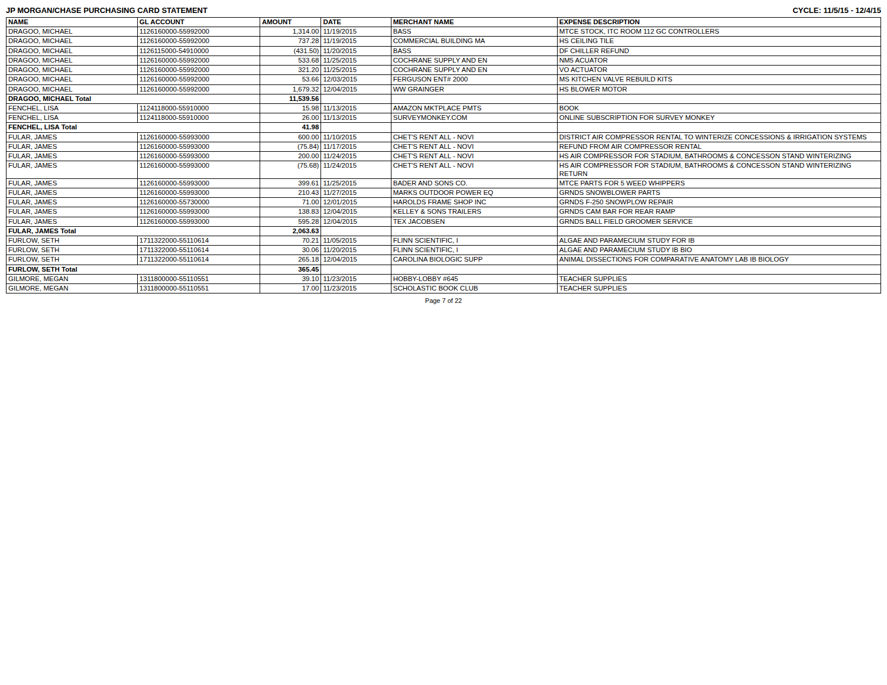JP MORGAN/CHASE PURCHASING CARD STATEMENT CYCLE: 11/5/15 - 12/4/15
| NAME | GL ACCOUNT | AMOUNT | DATE | MERCHANT NAME | EXPENSE DESCRIPTION |
| --- | --- | --- | --- | --- | --- |
| DRAGOO, MICHAEL | 1126160000-55992000 | 1,314.00 | 11/19/2015 | BASS | MTCE STOCK, ITC ROOM 112 GC CONTROLLERS |
| DRAGOO, MICHAEL | 1126160000-55992000 | 737.28 | 11/19/2015 | COMMERCIAL BUILDING MA | HS CEILING TILE |
| DRAGOO, MICHAEL | 1126115000-54910000 | (431.50) | 11/20/2015 | BASS | DF CHILLER REFUND |
| DRAGOO, MICHAEL | 1126160000-55992000 | 533.68 | 11/25/2015 | COCHRANE SUPPLY AND EN | NM5 ACUATOR |
| DRAGOO, MICHAEL | 1126160000-55992000 | 321.20 | 11/25/2015 | COCHRANE SUPPLY AND EN | VO ACTUATOR |
| DRAGOO, MICHAEL | 1126160000-55992000 | 53.66 | 12/03/2015 | FERGUSON ENT# 2000 | MS KITCHEN VALVE REBUILD KITS |
| DRAGOO, MICHAEL | 1126160000-55992000 | 1,679.32 | 12/04/2015 | WW GRAINGER | HS BLOWER MOTOR |
| DRAGOO, MICHAEL Total | 11,539.56 | | | |
| FENCHEL, LISA | 1124118000-55910000 | 15.98 | 11/13/2015 | AMAZON MKTPLACE PMTS | BOOK |
| FENCHEL, LISA | 1124118000-55910000 | 26.00 | 11/13/2015 | SURVEYMONKEY.COM | ONLINE SUBSCRIPTION FOR SURVEY MONKEY |
| FENCHEL, LISA Total | 41.98 | | | |
| FULAR, JAMES | 1126160000-55993000 | 600.00 | 11/10/2015 | CHET'S RENT ALL - NOVI | DISTRICT AIR COMPRESSOR RENTAL TO WINTERIZE CONCESSIONS & IRRIGATION SYSTEMS |
| FULAR, JAMES | 1126160000-55993000 | (75.84) | 11/17/2015 | CHET'S RENT ALL - NOVI | REFUND FROM AIR COMPRESSOR RENTAL |
| FULAR, JAMES | 1126160000-55993000 | 200.00 | 11/24/2015 | CHET'S RENT ALL - NOVI | HS AIR COMPRESSOR FOR STADIUM, BATHROOMS & CONCESSON STAND WINTERIZING |
| FULAR, JAMES | 1126160000-55993000 | (75.68) | 11/24/2015 | CHET'S RENT ALL - NOVI | HS AIR COMPRESSOR FOR STADIUM, BATHROOMS & CONCESSON STAND WINTERIZING RETURN |
| FULAR, JAMES | 1126160000-55993000 | 399.61 | 11/25/2015 | BADER AND SONS CO. | MTCE PARTS FOR 5 WEED WHIPPERS |
| FULAR, JAMES | 1126160000-55993000 | 210.43 | 11/27/2015 | MARKS OUTDOOR POWER EQ | GRNDS SNOWBLOWER PARTS |
| FULAR, JAMES | 1126160000-55730000 | 71.00 | 12/01/2015 | HAROLDS FRAME SHOP INC | GRNDS F-250 SNOWPLOW REPAIR |
| FULAR, JAMES | 1126160000-55993000 | 138.83 | 12/04/2015 | KELLEY & SONS TRAILERS | GRNDS CAM BAR FOR REAR RAMP |
| FULAR, JAMES | 1126160000-55993000 | 595.28 | 12/04/2015 | TEX JACOBSEN | GRNDS BALL FIELD GROOMER SERVICE |
| FULAR, JAMES Total | 2,063.63 | | | |
| FURLOW, SETH | 1711322000-55110614 | 70.21 | 11/05/2015 | FLINN SCIENTIFIC, I | ALGAE AND PARAMECIUM STUDY FOR IB |
| FURLOW, SETH | 1711322000-55110614 | 30.06 | 11/20/2015 | FLINN SCIENTIFIC, I | ALGAE AND PARAMECIUM STUDY IB BIO |
| FURLOW, SETH | 1711322000-55110614 | 265.18 | 12/04/2015 | CAROLINA BIOLOGIC SUPP | ANIMAL DISSECTIONS FOR COMPARATIVE ANATOMY LAB IB BIOLOGY |
| FURLOW, SETH Total | 365.45 | | | |
| GILMORE, MEGAN | 1311800000-55110551 | 39.10 | 11/23/2015 | HOBBY-LOBBY #645 | TEACHER SUPPLIES |
| GILMORE, MEGAN | 1311800000-55110551 | 17.00 | 11/23/2015 | SCHOLASTIC BOOK CLUB | TEACHER SUPPLIES |
Page 7 of 22